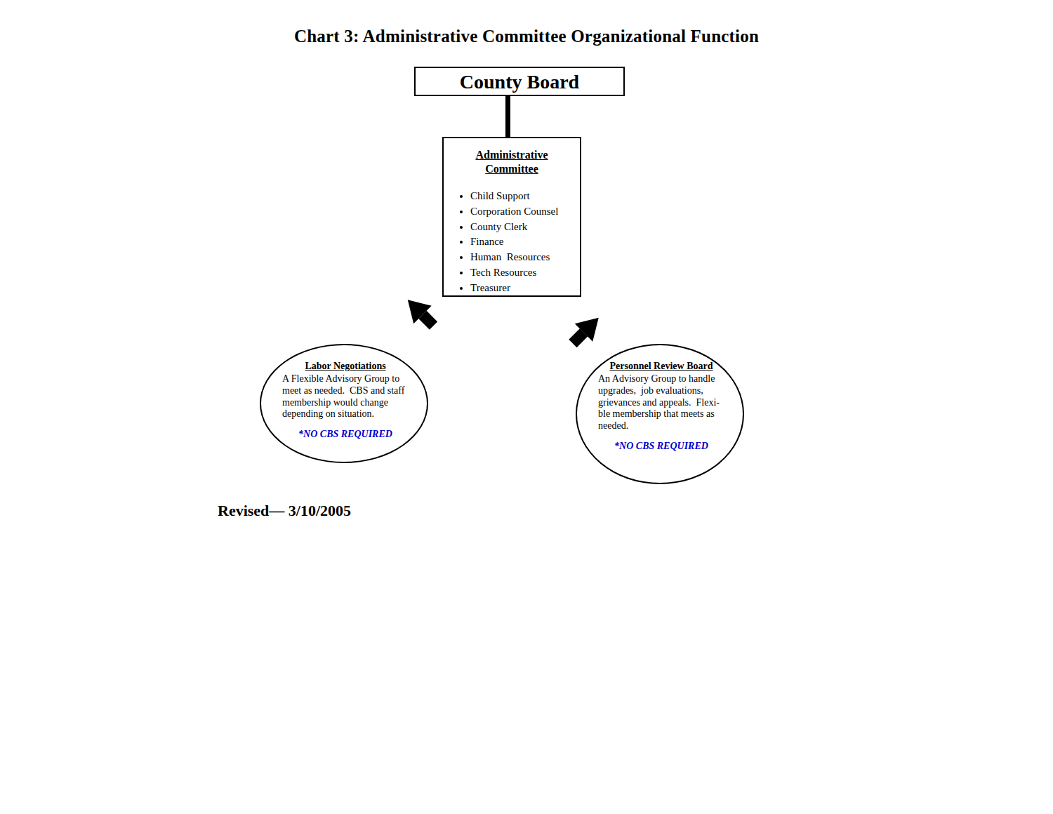Chart 3: Administrative Committee Organizational Function
County Board
Administrative
Committee
Child Support
Corporation Counsel
County Clerk
Finance
Human Resources
Tech Resources
Treasurer
Labor Negotiations
A Flexible Advisory Group to meet as needed. CBS and staff membership would change depending on situation.
*NO CBS REQUIRED
Personnel Review Board
An Advisory Group to handle upgrades, job evaluations, grievances and appeals. Flexi-ble membership that meets as needed.
*NO CBS REQUIRED
Revised— 3/10/2005